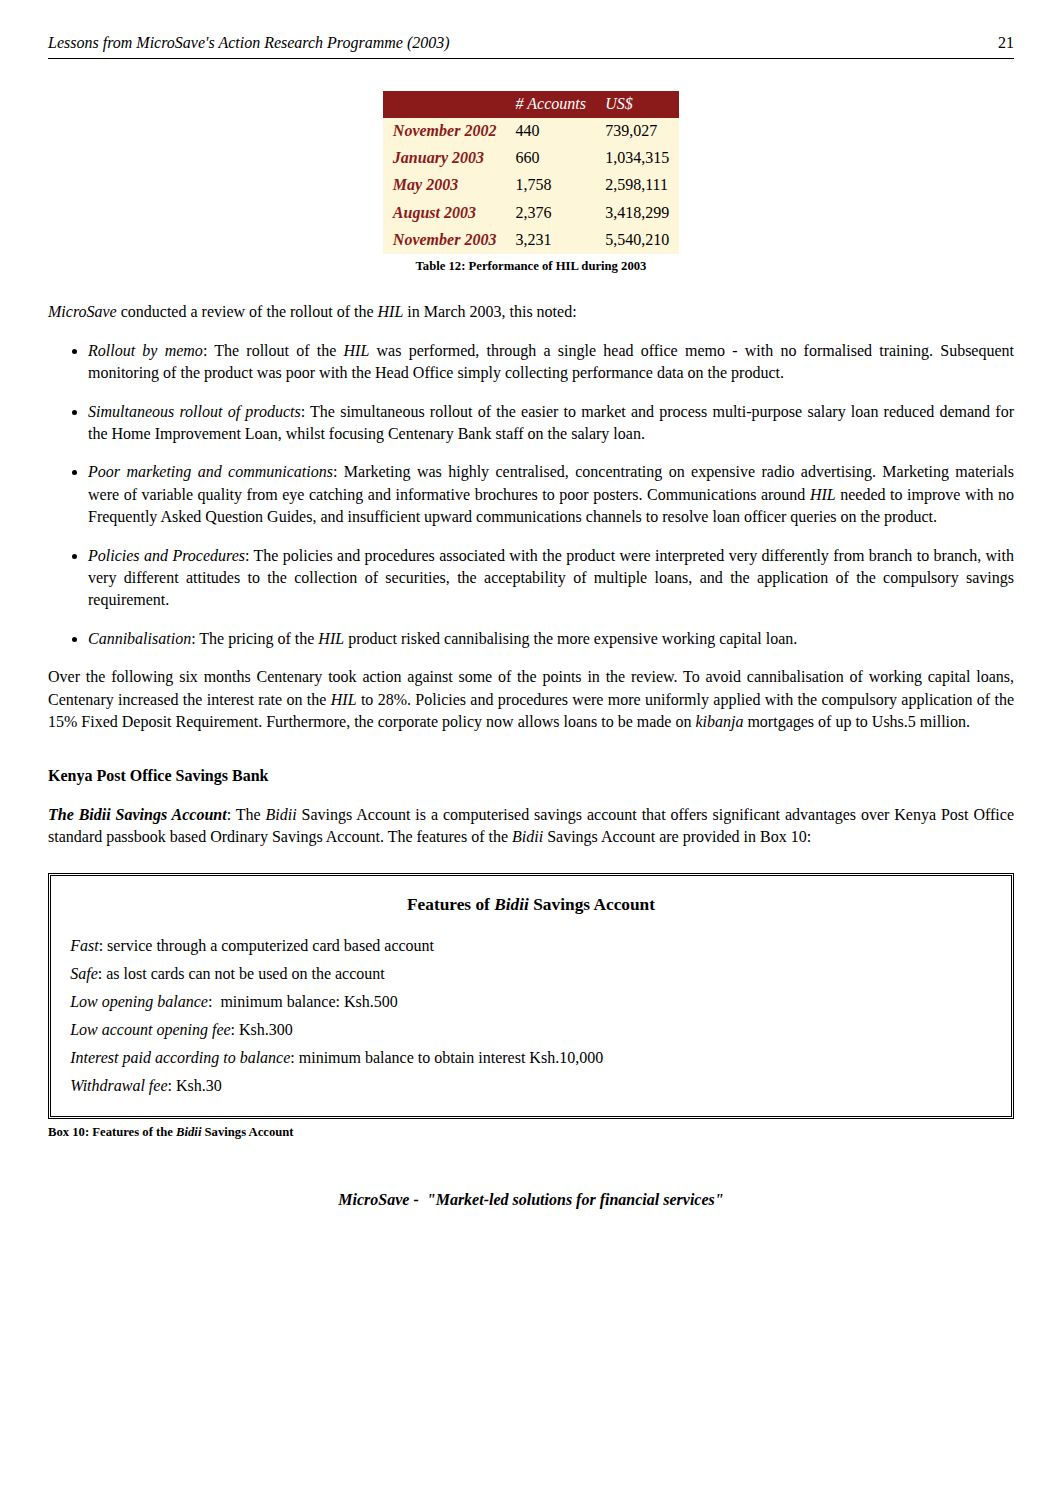Lessons from MicroSave's Action Research Programme (2003) 21
| | # Accounts | US$ |
| --- | --- | --- |
| November 2002 | 440 | 739,027 |
| January 2003 | 660 | 1,034,315 |
| May 2003 | 1,758 | 2,598,111 |
| August 2003 | 2,376 | 3,418,299 |
| November 2003 | 3,231 | 5,540,210 |
Table 12: Performance of HIL during 2003
MicroSave conducted a review of the rollout of the HIL in March 2003, this noted:
Rollout by memo: The rollout of the HIL was performed, through a single head office memo - with no formalised training. Subsequent monitoring of the product was poor with the Head Office simply collecting performance data on the product.
Simultaneous rollout of products: The simultaneous rollout of the easier to market and process multi-purpose salary loan reduced demand for the Home Improvement Loan, whilst focusing Centenary Bank staff on the salary loan.
Poor marketing and communications: Marketing was highly centralised, concentrating on expensive radio advertising. Marketing materials were of variable quality from eye catching and informative brochures to poor posters. Communications around HIL needed to improve with no Frequently Asked Question Guides, and insufficient upward communications channels to resolve loan officer queries on the product.
Policies and Procedures: The policies and procedures associated with the product were interpreted very differently from branch to branch, with very different attitudes to the collection of securities, the acceptability of multiple loans, and the application of the compulsory savings requirement.
Cannibalisation: The pricing of the HIL product risked cannibalising the more expensive working capital loan.
Over the following six months Centenary took action against some of the points in the review. To avoid cannibalisation of working capital loans, Centenary increased the interest rate on the HIL to 28%. Policies and procedures were more uniformly applied with the compulsory application of the 15% Fixed Deposit Requirement. Furthermore, the corporate policy now allows loans to be made on kibanja mortgages of up to Ushs.5 million.
Kenya Post Office Savings Bank
The Bidii Savings Account: The Bidii Savings Account is a computerised savings account that offers significant advantages over Kenya Post Office standard passbook based Ordinary Savings Account. The features of the Bidii Savings Account are provided in Box 10:
Features of Bidii Savings Account
Fast: service through a computerized card based account
Safe: as lost cards can not be used on the account
Low opening balance: minimum balance: Ksh.500
Low account opening fee: Ksh.300
Interest paid according to balance: minimum balance to obtain interest Ksh.10,000
Withdrawal fee: Ksh.30
Box 10: Features of the Bidii Savings Account
MicroSave - "Market-led solutions for financial services"